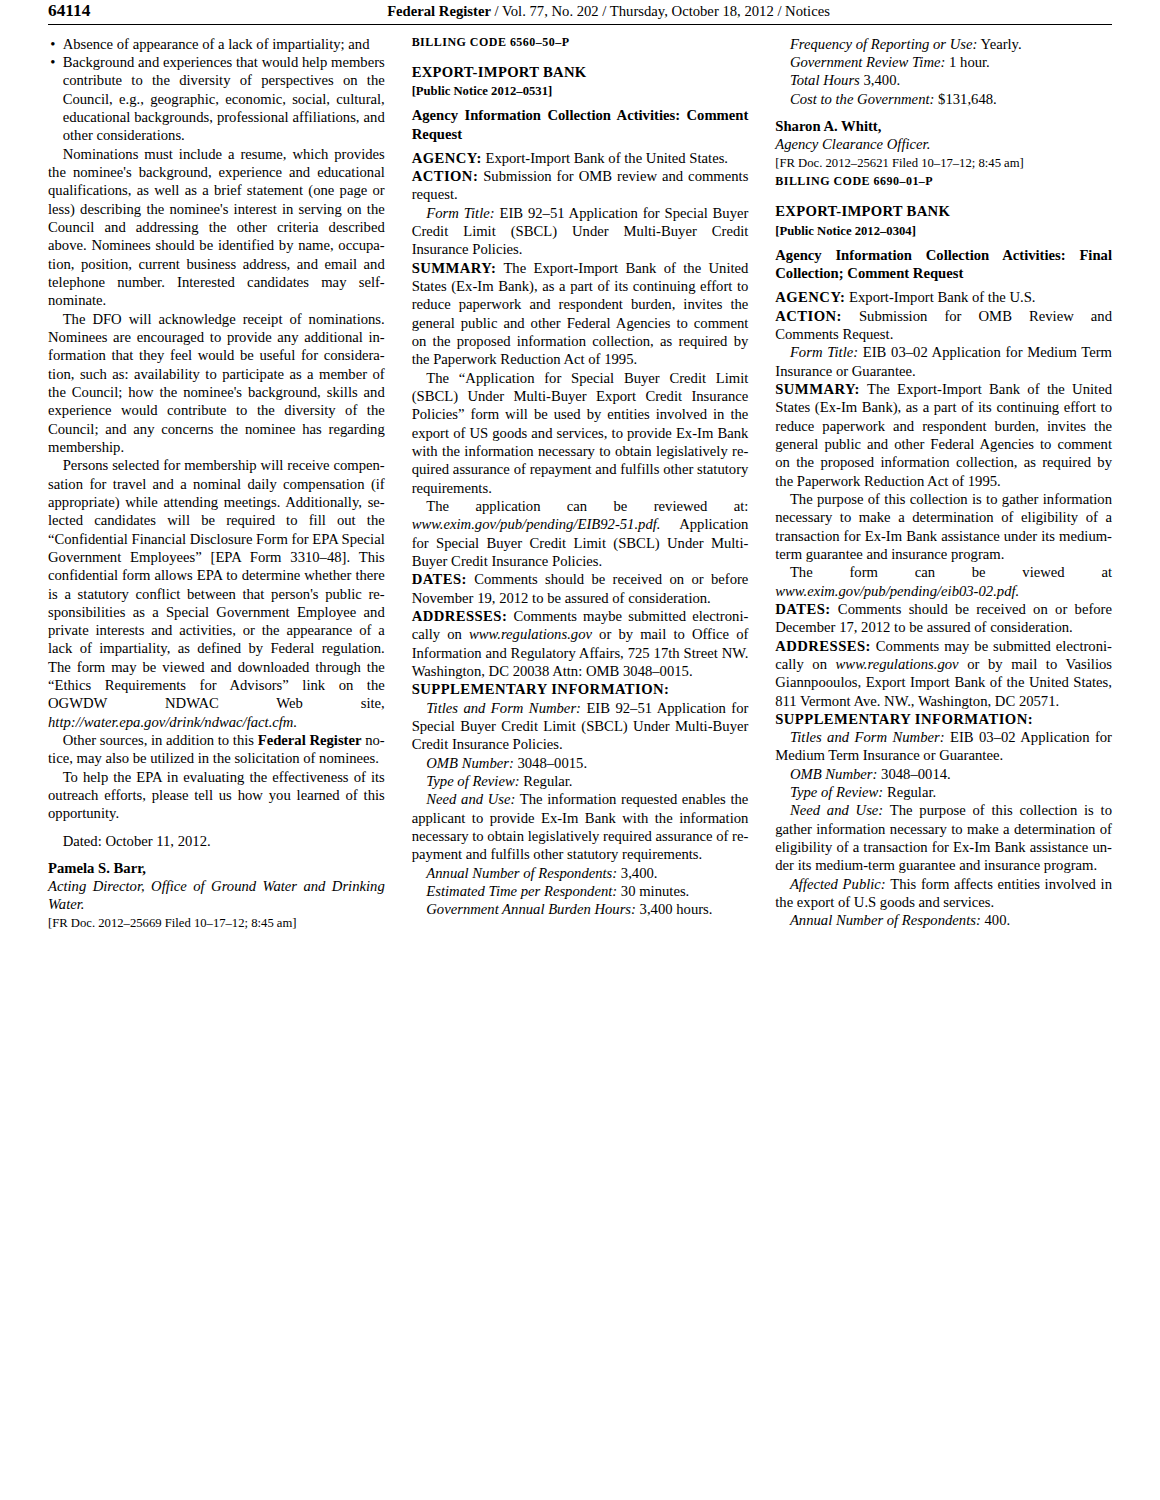64114
Federal Register / Vol. 77, No. 202 / Thursday, October 18, 2012 / Notices
Absence of appearance of a lack of impartiality; and
Background and experiences that would help members contribute to the diversity of perspectives on the Council, e.g., geographic, economic, social, cultural, educational backgrounds, professional affiliations, and other considerations.
Nominations must include a resume, which provides the nominee's background, experience and educational qualifications, as well as a brief statement (one page or less) describing the nominee's interest in serving on the Council and addressing the other criteria described above. Nominees should be identified by name, occupation, position, current business address, and email and telephone number. Interested candidates may self-nominate.
The DFO will acknowledge receipt of nominations. Nominees are encouraged to provide any additional information that they feel would be useful for consideration, such as: availability to participate as a member of the Council; how the nominee's background, skills and experience would contribute to the diversity of the Council; and any concerns the nominee has regarding membership.
Persons selected for membership will receive compensation for travel and a nominal daily compensation (if appropriate) while attending meetings. Additionally, selected candidates will be required to fill out the “Confidential Financial Disclosure Form for EPA Special Government Employees” [EPA Form 3310–48]. This confidential form allows EPA to determine whether there is a statutory conflict between that person's public responsibilities as a Special Government Employee and private interests and activities, or the appearance of a lack of impartiality, as defined by Federal regulation. The form may be viewed and downloaded through the “Ethics Requirements for Advisors” link on the OGWDW NDWAC Web site, http://water.epa.gov/drink/ndwac/fact.cfm.
Other sources, in addition to this Federal Register notice, may also be utilized in the solicitation of nominees.
To help the EPA in evaluating the effectiveness of its outreach efforts, please tell us how you learned of this opportunity.
Dated: October 11, 2012.
Pamela S. Barr,
Acting Director, Office of Ground Water and Drinking Water.
[FR Doc. 2012–25669 Filed 10–17–12; 8:45 am]
BILLING CODE 6560–50–P
EXPORT-IMPORT BANK
[Public Notice 2012–0531]
Agency Information Collection Activities: Comment Request
AGENCY: Export-Import Bank of the United States.
ACTION: Submission for OMB review and comments request.
Form Title: EIB 92–51 Application for Special Buyer Credit Limit (SBCL) Under Multi-Buyer Credit Insurance Policies.
SUMMARY: The Export-Import Bank of the United States (Ex-Im Bank), as a part of its continuing effort to reduce paperwork and respondent burden, invites the general public and other Federal Agencies to comment on the proposed information collection, as required by the Paperwork Reduction Act of 1995.
The “Application for Special Buyer Credit Limit (SBCL) Under Multi-Buyer Export Credit Insurance Policies” form will be used by entities involved in the export of US goods and services, to provide Ex-Im Bank with the information necessary to obtain legislatively required assurance of repayment and fulfills other statutory requirements.
The application can be reviewed at: www.exim.gov/pub/pending/EIB92-51.pdf. Application for Special Buyer Credit Limit (SBCL) Under Multi-Buyer Credit Insurance Policies.
DATES: Comments should be received on or before November 19, 2012 to be assured of consideration.
ADDRESSES: Comments maybe submitted electronically on www.regulations.gov or by mail to Office of Information and Regulatory Affairs, 725 17th Street NW. Washington, DC 20038 Attn: OMB 3048–0015.
SUPPLEMENTARY INFORMATION:
Titles and Form Number: EIB 92–51 Application for Special Buyer Credit Limit (SBCL) Under Multi-Buyer Credit Insurance Policies.
OMB Number: 3048–0015.
Type of Review: Regular.
Need and Use: The information requested enables the applicant to provide Ex-Im Bank with the information necessary to obtain legislatively required assurance of repayment and fulfills other statutory requirements.
Annual Number of Respondents: 3,400.
Estimated Time per Respondent: 30 minutes.
Government Annual Burden Hours: 3,400 hours.
Frequency of Reporting or Use: Yearly.
Government Review Time: 1 hour.
Total Hours 3,400.
Cost to the Government: $131,648.
Sharon A. Whitt,
Agency Clearance Officer.
[FR Doc. 2012–25621 Filed 10–17–12; 8:45 am]
BILLING CODE 6690–01–P
EXPORT-IMPORT BANK
[Public Notice 2012–0304]
Agency Information Collection Activities: Final Collection; Comment Request
AGENCY: Export-Import Bank of the U.S.
ACTION: Submission for OMB Review and Comments Request.
Form Title: EIB 03–02 Application for Medium Term Insurance or Guarantee.
SUMMARY: The Export-Import Bank of the United States (Ex-Im Bank), as a part of its continuing effort to reduce paperwork and respondent burden, invites the general public and other Federal Agencies to comment on the proposed information collection, as required by the Paperwork Reduction Act of 1995.
The purpose of this collection is to gather information necessary to make a determination of eligibility of a transaction for Ex-Im Bank assistance under its medium-term guarantee and insurance program.
The form can be viewed at www.exim.gov/pub/pending/eib03-02.pdf.
DATES: Comments should be received on or before December 17, 2012 to be assured of consideration.
ADDRESSES: Comments may be submitted electronically on www.regulations.gov or by mail to Vasilios Giannpooulos, Export Import Bank of the United States, 811 Vermont Ave. NW., Washington, DC 20571.
SUPPLEMENTARY INFORMATION:
Titles and Form Number: EIB 03–02 Application for Medium Term Insurance or Guarantee.
OMB Number: 3048–0014.
Type of Review: Regular.
Need and Use: The purpose of this collection is to gather information necessary to make a determination of eligibility of a transaction for Ex-Im Bank assistance under its medium-term guarantee and insurance program.
Affected Public: This form affects entities involved in the export of U.S goods and services.
Annual Number of Respondents: 400.